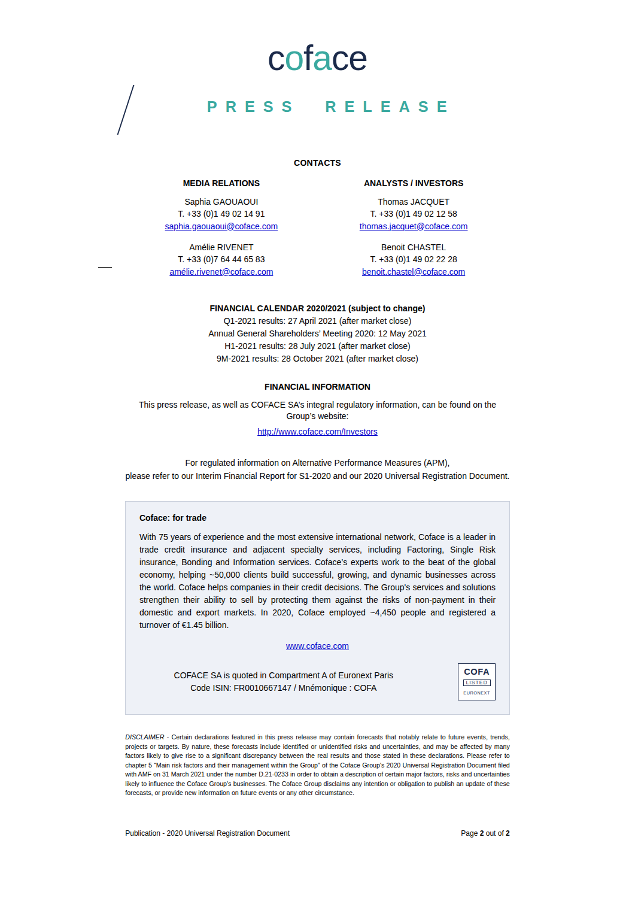coface
PRESS RELEASE
CONTACTS
| MEDIA RELATIONS Saphia GAOUAOUI T. +33 (0)1 49 02 14 91 saphia.gaouaoui@coface.com Amélie RIVENET T. +33 (0)7 64 44 65 83 amélie.rivenet@coface.com | ANALYSTS / INVESTORS Thomas JACQUET T. +33 (0)1 49 02 12 58 thomas.jacquet@coface.com Benoit CHASTEL T. +33 (0)1 49 02 22 28 benoit.chastel@coface.com |
FINANCIAL CALENDAR 2020/2021 (subject to change)
Q1-2021 results: 27 April 2021 (after market close)
Annual General Shareholders’ Meeting 2020: 12 May 2021
H1-2021 results: 28 July 2021 (after market close)
9M-2021 results: 28 October 2021 (after market close)
FINANCIAL INFORMATION
This press release, as well as COFACE SA’s integral regulatory information, can be found on the Group’s website:
http://www.coface.com/Investors
For regulated information on Alternative Performance Measures (APM),
please refer to our Interim Financial Report for S1-2020 and our 2020 Universal Registration Document.
Coface: for trade
With 75 years of experience and the most extensive international network, Coface is a leader in trade credit insurance and adjacent specialty services, including Factoring, Single Risk insurance, Bonding and Information services. Coface’s experts work to the beat of the global economy, helping ~50,000 clients build successful, growing, and dynamic businesses across the world. Coface helps companies in their credit decisions. The Group's services and solutions strengthen their ability to sell by protecting them against the risks of non-payment in their domestic and export markets. In 2020, Coface employed ~4,450 people and registered a turnover of €1.45 billion.
www.coface.com
COFACE SA is quoted in Compartment A of Euronext Paris
Code ISIN: FR0010667147 / Mnémonique : COFA
COFA
LISTED
EURONEXT
DISCLAIMER - Certain declarations featured in this press release may contain forecasts that notably relate to future events, trends, projects or targets. By nature, these forecasts include identified or unidentified risks and uncertainties, and may be affected by many factors likely to give rise to a significant discrepancy between the real results and those stated in these declarations. Please refer to chapter 5 “Main risk factors and their management within the Group" of the Coface Group's 2020 Universal Registration Document filed with AMF on 31 March 2021 under the number D.21-0233 in order to obtain a description of certain major factors, risks and uncertainties likely to influence the Coface Group's businesses. The Coface Group disclaims any intention or obligation to publish an update of these forecasts, or provide new information on future events or any other circumstance.
Publication - 2020 Universal Registration Document Page 2 out of 2